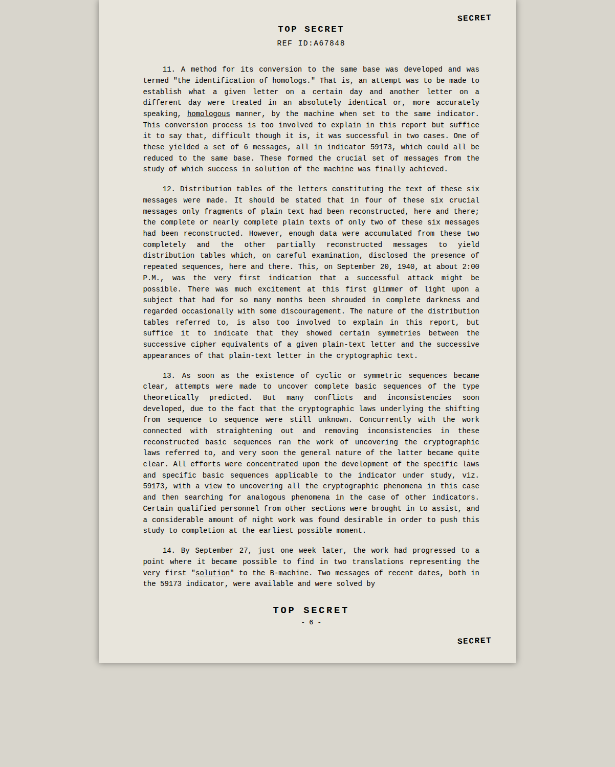SECRET
TOP SECRET
REF ID:A67848
11. A method for its conversion to the same base was developed and was termed "the identification of homologs." That is, an attempt was to be made to establish what a given letter on a certain day and another letter on a different day were treated in an absolutely identical or, more accurately speaking, homologous manner, by the machine when set to the same indicator. This conversion process is too involved to explain in this report but suffice it to say that, difficult though it is, it was successful in two cases. One of these yielded a set of 6 messages, all in indicator 59173, which could all be reduced to the same base. These formed the crucial set of messages from the study of which success in solution of the machine was finally achieved.
12. Distribution tables of the letters constituting the text of these six messages were made. It should be stated that in four of these six crucial messages only fragments of plain text had been reconstructed, here and there; the complete or nearly complete plain texts of only two of these six messages had been reconstructed. However, enough data were accumulated from these two completely and the other partially reconstructed messages to yield distribution tables which, on careful examination, disclosed the presence of repeated sequences, here and there. This, on September 20, 1940, at about 2:00 P.M., was the very first indication that a successful attack might be possible. There was much excitement at this first glimmer of light upon a subject that had for so many months been shrouded in complete darkness and regarded occasionally with some discouragement. The nature of the distribution tables referred to, is also too involved to explain in this report, but suffice it to indicate that they showed certain symmetries between the successive cipher equivalents of a given plain-text letter and the successive appearances of that plain-text letter in the cryptographic text.
13. As soon as the existence of cyclic or symmetric sequences became clear, attempts were made to uncover complete basic sequences of the type theoretically predicted. But many conflicts and inconsistencies soon developed, due to the fact that the cryptographic laws underlying the shifting from sequence to sequence were still unknown. Concurrently with the work connected with straightening out and removing inconsistencies in these reconstructed basic sequences ran the work of uncovering the cryptographic laws referred to, and very soon the general nature of the latter became quite clear. All efforts were concentrated upon the development of the specific laws and specific basic sequences applicable to the indicator under study, viz. 59173, with a view to uncovering all the cryptographic phenomena in this case and then searching for analogous phenomena in the case of other indicators. Certain qualified personnel from other sections were brought in to assist, and a considerable amount of night work was found desirable in order to push this study to completion at the earliest possible moment.
14. By September 27, just one week later, the work had progressed to a point where it became possible to find in two translations representing the very first "solution" to the B-machine. Two messages of recent dates, both in the 59173 indicator, were available and were solved by
TOP SECRET
- 6 -
SECRET